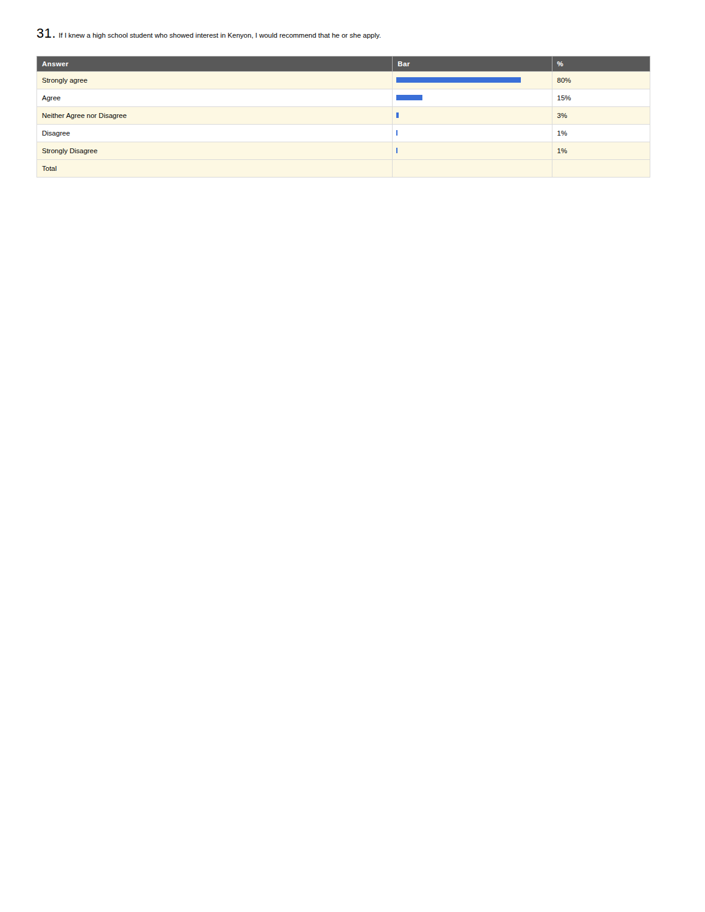31. If I knew a high school student who showed interest in Kenyon, I would recommend that he or she apply.
| Answer | Bar | % |
| --- | --- | --- |
| Strongly agree | | 80% |
| Agree | | 15% |
| Neither Agree nor Disagree | | 3% |
| Disagree | | 1% |
| Strongly Disagree | | 1% |
| Total | | |